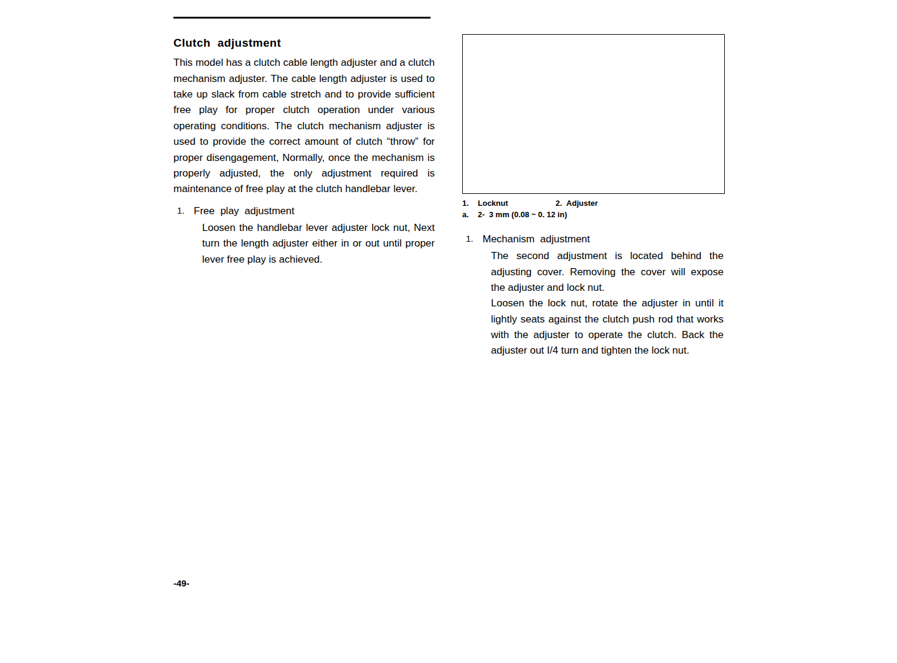Clutch adjustment
This model has a clutch cable length adjuster and a clutch mechanism adjuster. The cable length adjuster is used to take up slack from cable stretch and to provide sufficient free play for proper clutch operation under various operating conditions. The clutch mechanism adjuster is used to provide the correct amount of clutch “throw” for proper disengagement, Normally, once the mechanism is properly adjusted, the only adjustment required is maintenance of free play at the clutch handlebar lever.
Free play adjustment Loosen the handlebar lever adjuster lock nut, Next turn the length adjuster either in or out until proper lever free play is achieved.
1. Locknut 2. Adjuster
a. 2- 3 mm (0.08 ~ 0. 12 in)
Mechanism adjustment The second adjustment is located behind the adjusting cover. Removing the cover will expose the adjuster and lock nut. Loosen the lock nut, rotate the adjuster in until it lightly seats against the clutch push rod that works with the adjuster to operate the clutch. Back the adjuster out I/4 turn and tighten the lock nut.
-49-